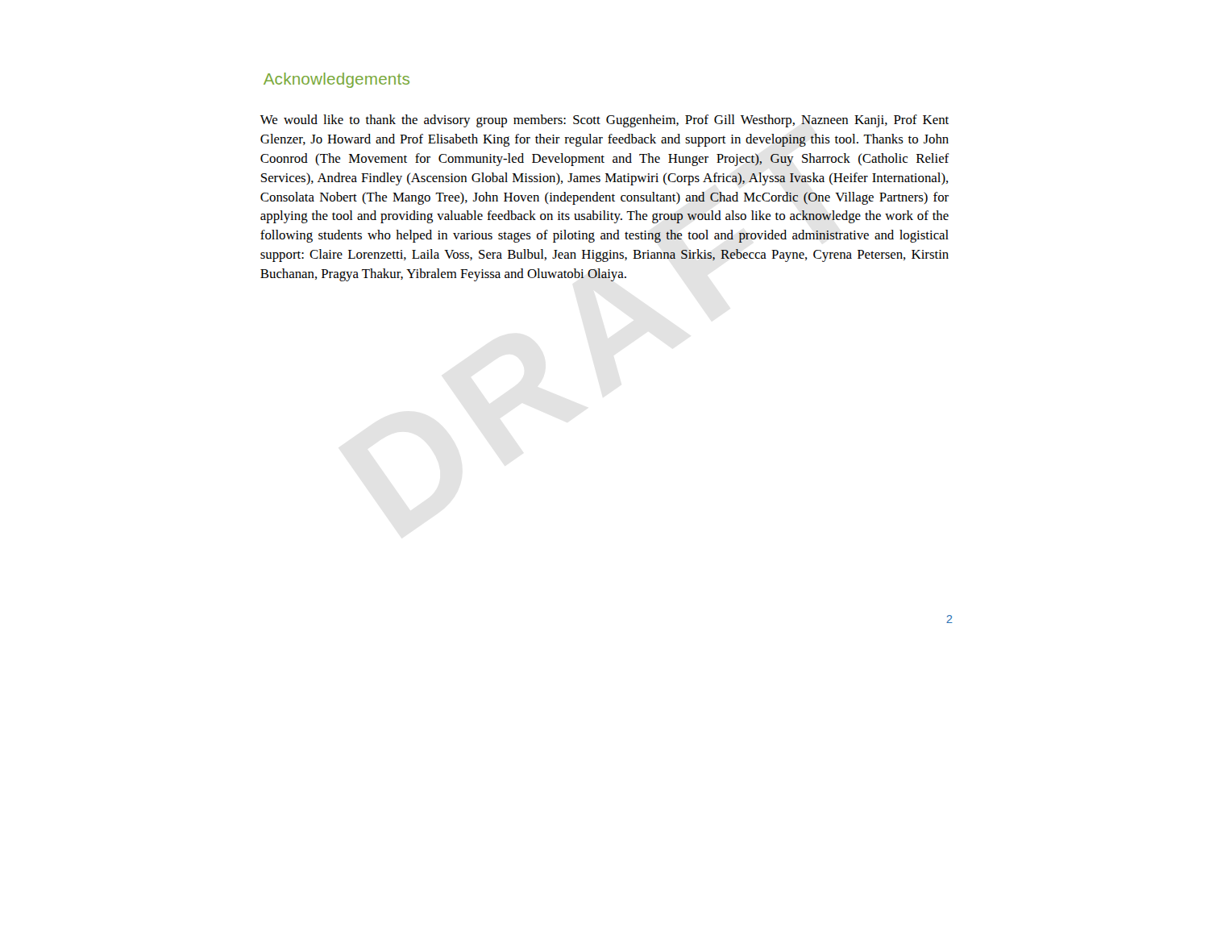DRAFT
Acknowledgements
We would like to thank the advisory group members: Scott Guggenheim, Prof Gill Westhorp, Nazneen Kanji, Prof Kent Glenzer, Jo Howard and Prof Elisabeth King for their regular feedback and support in developing this tool. Thanks to John Coonrod (The Movement for Community-led Development and The Hunger Project), Guy Sharrock (Catholic Relief Services), Andrea Findley (Ascension Global Mission), James Matipwiri (Corps Africa), Alyssa Ivaska (Heifer International), Consolata Nobert (The Mango Tree), John Hoven (independent consultant) and Chad McCordic (One Village Partners) for applying the tool and providing valuable feedback on its usability. The group would also like to acknowledge the work of the following students who helped in various stages of piloting and testing the tool and provided administrative and logistical support: Claire Lorenzetti, Laila Voss, Sera Bulbul, Jean Higgins, Brianna Sirkis, Rebecca Payne, Cyrena Petersen, Kirstin Buchanan, Pragya Thakur, Yibralem Feyissa and Oluwatobi Olaiya.
2